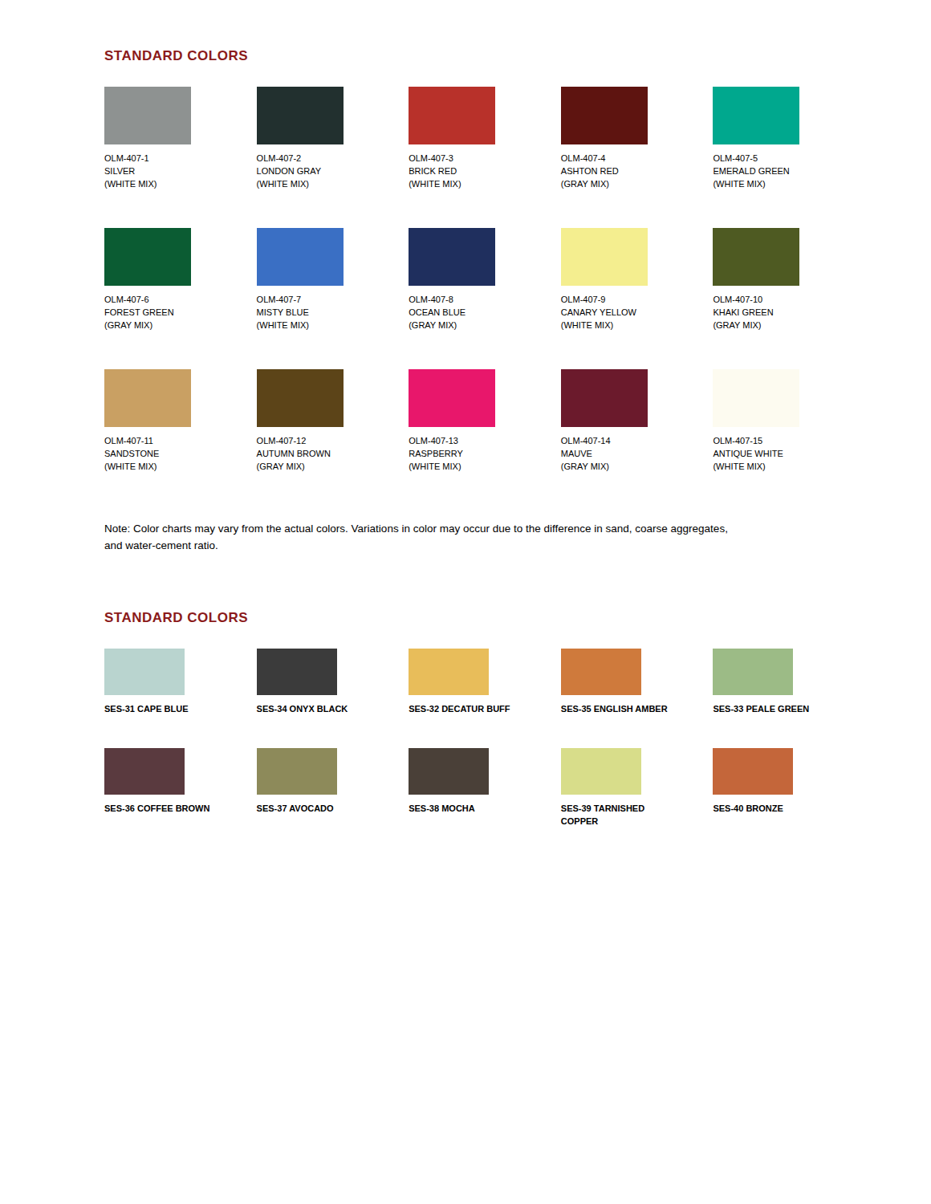STANDARD COLORS
OLM-407-1 SILVER (WHITE MIX)
OLM-407-2 LONDON GRAY (WHITE MIX)
OLM-407-3 BRICK RED (WHITE MIX)
OLM-407-4 ASHTON RED (GRAY MIX)
OLM-407-5 EMERALD GREEN (WHITE MIX)
OLM-407-6 FOREST GREEN (GRAY MIX)
OLM-407-7 MISTY BLUE (WHITE MIX)
OLM-407-8 OCEAN BLUE (GRAY MIX)
OLM-407-9 CANARY YELLOW (WHITE MIX)
OLM-407-10 KHAKI GREEN (GRAY MIX)
OLM-407-11 SANDSTONE (WHITE MIX)
OLM-407-12 AUTUMN BROWN (GRAY MIX)
OLM-407-13 RASPBERRY (WHITE MIX)
OLM-407-14 MAUVE (GRAY MIX)
OLM-407-15 ANTIQUE WHITE (WHITE MIX)
Note: Color charts may vary from the actual colors. Variations in color may occur due to the difference in sand, coarse aggregates, and water-cement ratio.
STANDARD COLORS
SES-31 CAPE BLUE
SES-34 ONYX BLACK
SES-32 DECATUR BUFF
SES-35 ENGLISH AMBER
SES-33 PEALE GREEN
SES-36 COFFEE BROWN
SES-37 AVOCADO
SES-38 MOCHA
SES-39 TARNISHED COPPER
SES-40 BRONZE